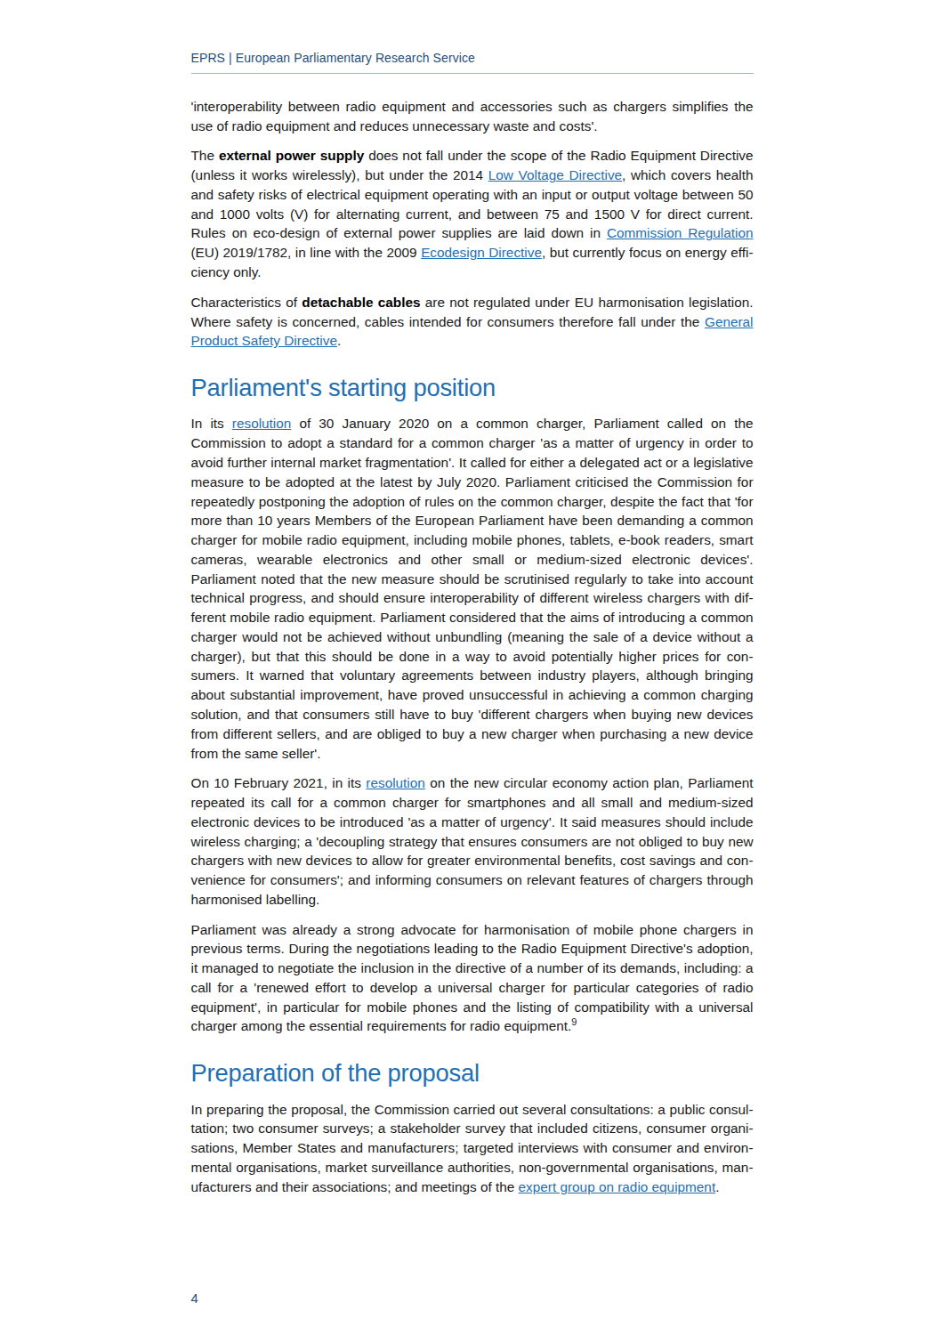EPRS | European Parliamentary Research Service
'interoperability between radio equipment and accessories such as chargers simplifies the use of radio equipment and reduces unnecessary waste and costs'.
The external power supply does not fall under the scope of the Radio Equipment Directive (unless it works wirelessly), but under the 2014 Low Voltage Directive, which covers health and safety risks of electrical equipment operating with an input or output voltage between 50 and 1000 volts (V) for alternating current, and between 75 and 1500 V for direct current. Rules on eco-design of external power supplies are laid down in Commission Regulation (EU) 2019/1782, in line with the 2009 Ecodesign Directive, but currently focus on energy efficiency only.
Characteristics of detachable cables are not regulated under EU harmonisation legislation. Where safety is concerned, cables intended for consumers therefore fall under the General Product Safety Directive.
Parliament's starting position
In its resolution of 30 January 2020 on a common charger, Parliament called on the Commission to adopt a standard for a common charger 'as a matter of urgency in order to avoid further internal market fragmentation'. It called for either a delegated act or a legislative measure to be adopted at the latest by July 2020. Parliament criticised the Commission for repeatedly postponing the adoption of rules on the common charger, despite the fact that 'for more than 10 years Members of the European Parliament have been demanding a common charger for mobile radio equipment, including mobile phones, tablets, e-book readers, smart cameras, wearable electronics and other small or medium-sized electronic devices'. Parliament noted that the new measure should be scrutinised regularly to take into account technical progress, and should ensure interoperability of different wireless chargers with different mobile radio equipment. Parliament considered that the aims of introducing a common charger would not be achieved without unbundling (meaning the sale of a device without a charger), but that this should be done in a way to avoid potentially higher prices for consumers. It warned that voluntary agreements between industry players, although bringing about substantial improvement, have proved unsuccessful in achieving a common charging solution, and that consumers still have to buy 'different chargers when buying new devices from different sellers, and are obliged to buy a new charger when purchasing a new device from the same seller'.
On 10 February 2021, in its resolution on the new circular economy action plan, Parliament repeated its call for a common charger for smartphones and all small and medium-sized electronic devices to be introduced 'as a matter of urgency'. It said measures should include wireless charging; a 'decoupling strategy that ensures consumers are not obliged to buy new chargers with new devices to allow for greater environmental benefits, cost savings and convenience for consumers'; and informing consumers on relevant features of chargers through harmonised labelling.
Parliament was already a strong advocate for harmonisation of mobile phone chargers in previous terms. During the negotiations leading to the Radio Equipment Directive's adoption, it managed to negotiate the inclusion in the directive of a number of its demands, including: a call for a 'renewed effort to develop a universal charger for particular categories of radio equipment', in particular for mobile phones and the listing of compatibility with a universal charger among the essential requirements for radio equipment.9
Preparation of the proposal
In preparing the proposal, the Commission carried out several consultations: a public consultation; two consumer surveys; a stakeholder survey that included citizens, consumer organisations, Member States and manufacturers; targeted interviews with consumer and environmental organisations, market surveillance authorities, non-governmental organisations, manufacturers and their associations; and meetings of the expert group on radio equipment.
4